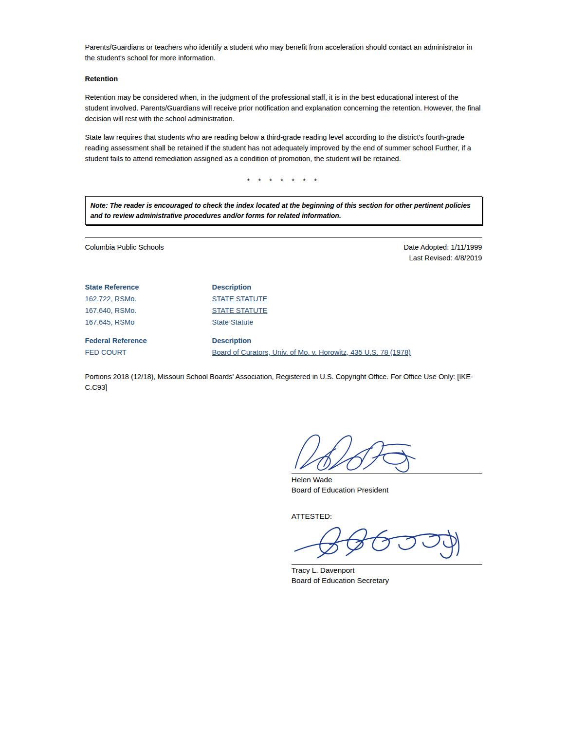Parents/Guardians or teachers who identify a student who may benefit from acceleration should contact an administrator in the student's school for more information.
Retention
Retention may be considered when, in the judgment of the professional staff, it is in the best educational interest of the student involved. Parents/Guardians will receive prior notification and explanation concerning the retention. However, the final decision will rest with the school administration.
State law requires that students who are reading below a third-grade reading level according to the district's fourth-grade reading assessment shall be retained if the student has not adequately improved by the end of summer school Further, if a student fails to attend remediation assigned as a condition of promotion, the student will be retained.
* * * * * * *
Note: The reader is encouraged to check the index located at the beginning of this section for other pertinent policies and to review administrative procedures and/or forms for related information.
Columbia Public Schools
Date Adopted: 1/11/1999
Last Revised: 4/8/2019
| State Reference | Description |
| --- | --- |
| 162.722, RSMo. | STATE STATUTE |
| 167.640, RSMo. | STATE STATUTE |
| 167.645, RSMo | State Statute |
| Federal Reference | Description |
| FED COURT | Board of Curators, Univ. of Mo. v. Horowitz, 435 U.S. 78 (1978) |
Portions 2018 (12/18), Missouri School Boards' Association, Registered in U.S. Copyright Office. For Office Use Only: [IKE-C.C93]
Helen Wade
Board of Education President
ATTESTED:
Tracy L. Davenport
Board of Education Secretary